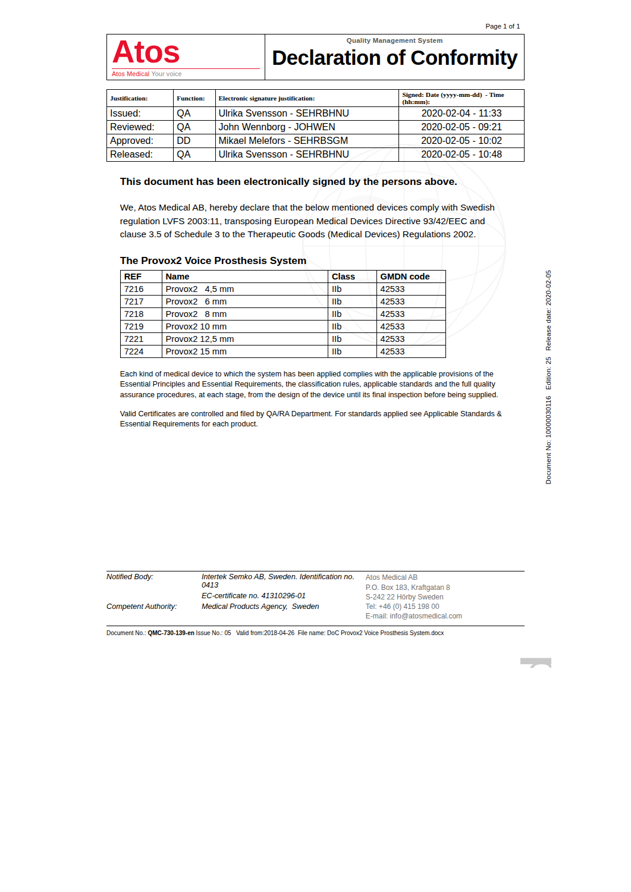Page 1 of 1
Atos
Atos Medical Your voice
Quality Management System
Declaration of Conformity
| Justification: | Function: | Electronic signature justification: | Signed: Date (yyyy-mm-dd) - Time (hh:mm): |
| --- | --- | --- | --- |
| Issued: | QA | Ulrika Svensson - SEHRBHNU | 2020-02-04 - 11:33 |
| Reviewed: | QA | John Wennborg - JOHWEN | 2020-02-05 - 09:21 |
| Approved: | DD | Mikael Melefors - SEHRBSGM | 2020-02-05 - 10:02 |
| Released: | QA | Ulrika Svensson - SEHRBHNU | 2020-02-05 - 10:48 |
This document has been electronically signed by the persons above.
We, Atos Medical AB, hereby declare that the below mentioned devices comply with Swedish regulation LVFS 2003:11, transposing European Medical Devices Directive 93/42/EEC and clause 3.5 of Schedule 3 to the Therapeutic Goods (Medical Devices) Regulations 2002.
The Provox2 Voice Prosthesis System
| REF | Name | Class | GMDN code |
| --- | --- | --- | --- |
| 7216 | Provox2 4,5 mm | IIb | 42533 |
| 7217 | Provox2 6 mm | IIb | 42533 |
| 7218 | Provox2 8 mm | IIb | 42533 |
| 7219 | Provox2 10 mm | IIb | 42533 |
| 7221 | Provox2 12,5 mm | IIb | 42533 |
| 7224 | Provox2 15 mm | IIb | 42533 |
Each kind of medical device to which the system has been applied complies with the applicable provisions of the Essential Principles and Essential Requirements, the classification rules, applicable standards and the full quality assurance procedures, at each stage, from the design of the device until its final inspection before being supplied.
Valid Certificates are controlled and filed by QA/RA Department. For standards applied see Applicable Standards & Essential Requirements for each product.
Document No: 10000030116 Edition: 25 Release date: 2020-02-05
Released
Notified Body:
Intertek Semko AB, Sweden. Identification no. 0413
EC-certificate no. 41310296-01
Competent Authority:
Medical Products Agency, Sweden
Atos Medical AB
P.O. Box 183, Kraftgatan 8
S-242 22 Hörby Sweden
Tel: +46 (0) 415 198 00
E-mail: info@atosmedical.com
Document No.: QMC-730-139-en Issue No.: 05 Valid from:2018-04-26 File name: DoC Provox2 Voice Prosthesis System.docx